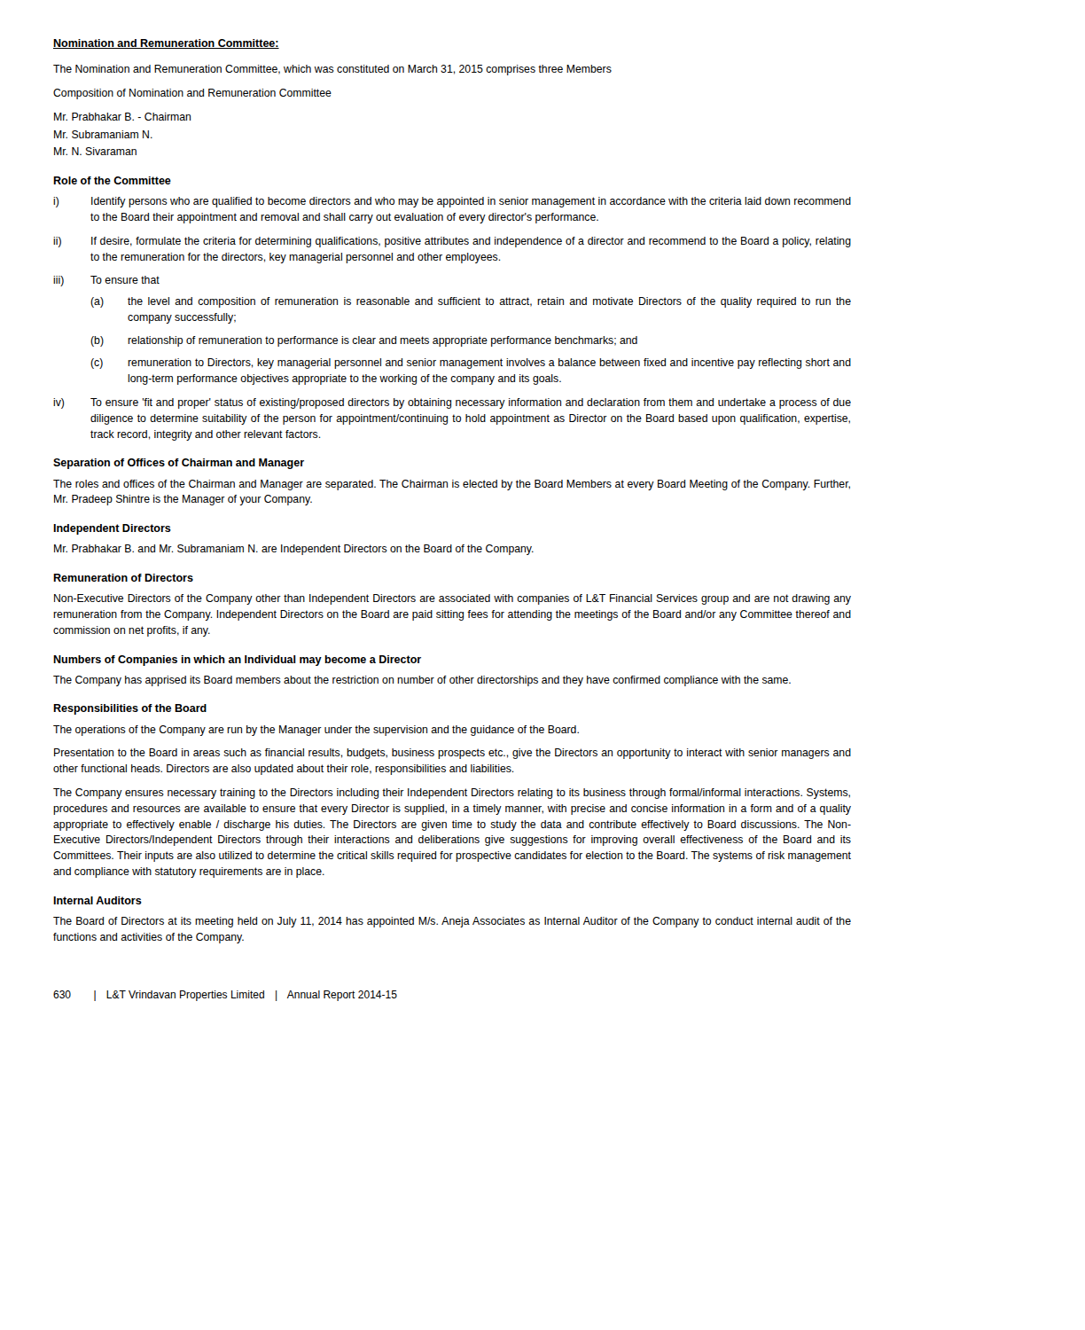Nomination and Remuneration Committee:
The Nomination and Remuneration Committee, which was constituted on March 31, 2015 comprises three Members
Composition of Nomination and Remuneration Committee
Mr. Prabhakar B. - Chairman
Mr. Subramaniam N.
Mr. N. Sivaraman
Role of the Committee
Identify persons who are qualified to become directors and who may be appointed in senior management in accordance with the criteria laid down recommend to the Board their appointment and removal and shall carry out evaluation of every director's performance.
If desire, formulate the criteria for determining qualifications, positive attributes and independence of a director and recommend to the Board a policy, relating to the remuneration for the directors, key managerial personnel and other employees.
To ensure that
the level and composition of remuneration is reasonable and sufficient to attract, retain and motivate Directors of the quality required to run the company successfully;
relationship of remuneration to performance is clear and meets appropriate performance benchmarks; and
remuneration to Directors, key managerial personnel and senior management involves a balance between fixed and incentive pay reflecting short and long-term performance objectives appropriate to the working of the company and its goals.
To ensure 'fit and proper' status of existing/proposed directors by obtaining necessary information and declaration from them and undertake a process of due diligence to determine suitability of the person for appointment/continuing to hold appointment as Director on the Board based upon qualification, expertise, track record, integrity and other relevant factors.
Separation of Offices of Chairman and Manager
The roles and offices of the Chairman and Manager are separated. The Chairman is elected by the Board Members at every Board Meeting of the Company. Further, Mr. Pradeep Shintre is the Manager of your Company.
Independent Directors
Mr. Prabhakar B. and Mr. Subramaniam N. are Independent Directors on the Board of the Company.
Remuneration of Directors
Non-Executive Directors of the Company other than Independent Directors are associated with companies of L&T Financial Services group and are not drawing any remuneration from the Company. Independent Directors on the Board are paid sitting fees for attending the meetings of the Board and/or any Committee thereof and commission on net profits, if any.
Numbers of Companies in which an Individual may become a Director
The Company has apprised its Board members about the restriction on number of other directorships and they have confirmed compliance with the same.
Responsibilities of the Board
The operations of the Company are run by the Manager under the supervision and the guidance of the Board.
Presentation to the Board in areas such as financial results, budgets, business prospects etc., give the Directors an opportunity to interact with senior managers and other functional heads. Directors are also updated about their role, responsibilities and liabilities.
The Company ensures necessary training to the Directors including their Independent Directors relating to its business through formal/informal interactions. Systems, procedures and resources are available to ensure that every Director is supplied, in a timely manner, with precise and concise information in a form and of a quality appropriate to effectively enable / discharge his duties. The Directors are given time to study the data and contribute effectively to Board discussions. The Non-Executive Directors/Independent Directors through their interactions and deliberations give suggestions for improving overall effectiveness of the Board and its Committees. Their inputs are also utilized to determine the critical skills required for prospective candidates for election to the Board. The systems of risk management and compliance with statutory requirements are in place.
Internal Auditors
The Board of Directors at its meeting held on July 11, 2014 has appointed M/s. Aneja Associates as Internal Auditor of the Company to conduct internal audit of the functions and activities of the Company.
630 | L&T Vrindavan Properties Limited | Annual Report 2014-15